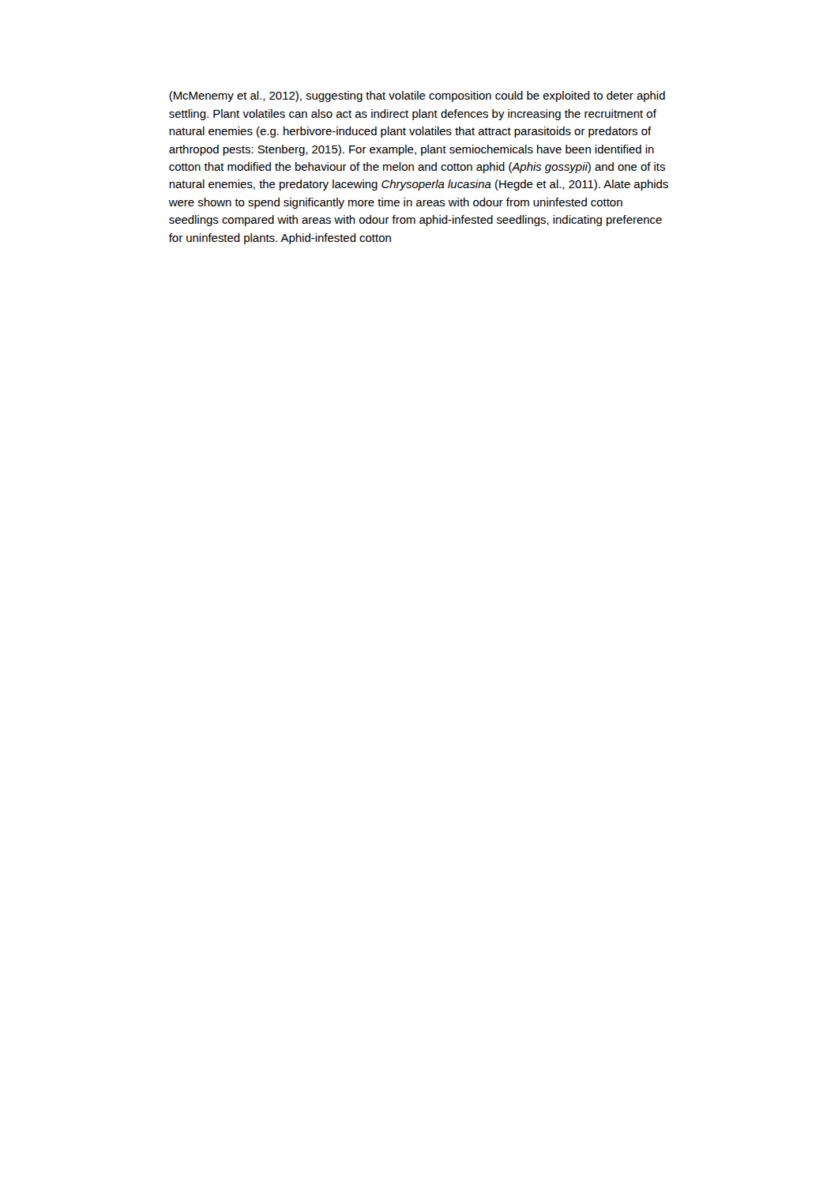(McMenemy et al., 2012), suggesting that volatile composition could be exploited to deter aphid settling. Plant volatiles can also act as indirect plant defences by increasing the recruitment of natural enemies (e.g. herbivore-induced plant volatiles that attract parasitoids or predators of arthropod pests: Stenberg, 2015). For example, plant semiochemicals have been identified in cotton that modified the behaviour of the melon and cotton aphid (Aphis gossypii) and one of its natural enemies, the predatory lacewing Chrysoperla lucasina (Hegde et al., 2011). Alate aphids were shown to spend significantly more time in areas with odour from uninfested cotton seedlings compared with areas with odour from aphid-infested seedlings, indicating preference for uninfested plants. Aphid-infested cotton